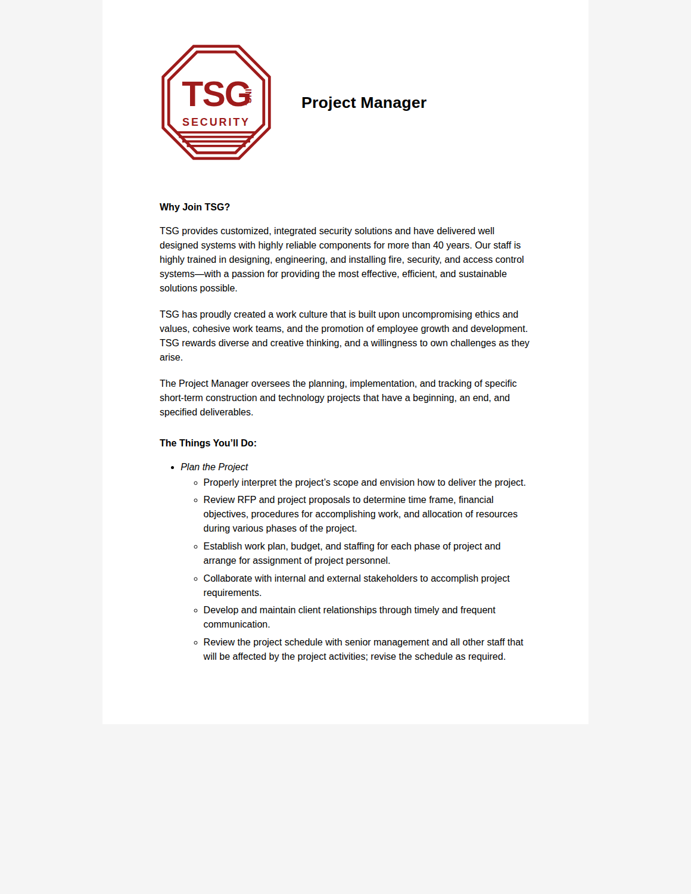TSG INC. SECURITY
Project Manager
Why Join TSG?
TSG provides customized, integrated security solutions and have delivered well designed systems with highly reliable components for more than 40 years. Our staff is highly trained in designing, engineering, and installing fire, security, and access control systems—with a passion for providing the most effective, efficient, and sustainable solutions possible.
TSG has proudly created a work culture that is built upon uncompromising ethics and values, cohesive work teams, and the promotion of employee growth and development. TSG rewards diverse and creative thinking, and a willingness to own challenges as they arise.
The Project Manager oversees the planning, implementation, and tracking of specific short-term construction and technology projects that have a beginning, an end, and specified deliverables.
The Things You’ll Do:
Plan the Project
Properly interpret the project’s scope and envision how to deliver the project.
Review RFP and project proposals to determine time frame, financial objectives, procedures for accomplishing work, and allocation of resources during various phases of the project.
Establish work plan, budget, and staffing for each phase of project and arrange for assignment of project personnel.
Collaborate with internal and external stakeholders to accomplish project requirements.
Develop and maintain client relationships through timely and frequent communication.
Review the project schedule with senior management and all other staff that will be affected by the project activities; revise the schedule as required.